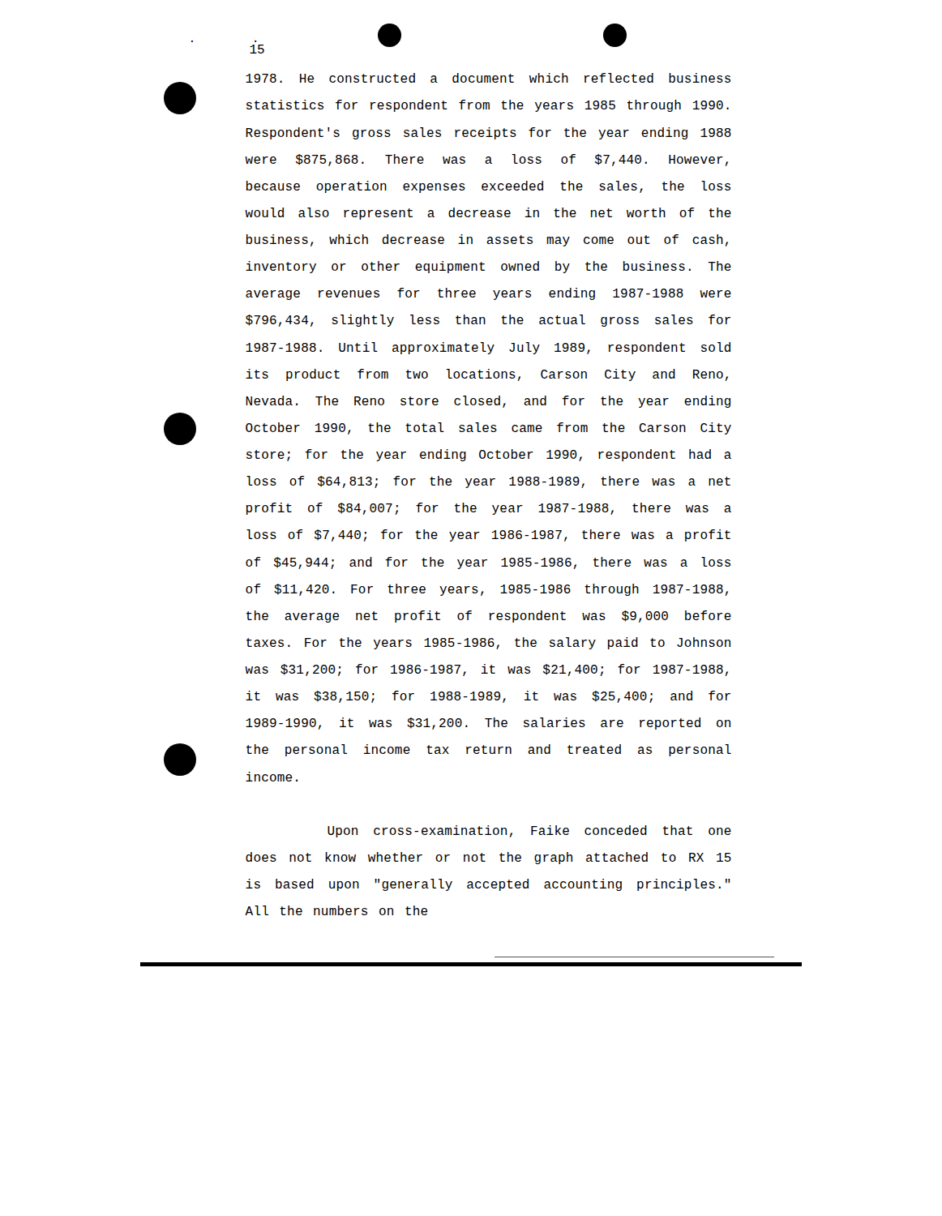. .
15
1978. He constructed a document which reflected business statistics for respondent from the years 1985 through 1990. Respondent's gross sales receipts for the year ending 1988 were $875,868. There was a loss of $7,440. However, because operation expenses exceeded the sales, the loss would also represent a decrease in the net worth of the business, which decrease in assets may come out of cash, inventory or other equipment owned by the business. The average revenues for three years ending 1987-1988 were $796,434, slightly less than the actual gross sales for 1987-1988. Until approximately July 1989, respondent sold its product from two locations, Carson City and Reno, Nevada. The Reno store closed, and for the year ending October 1990, the total sales came from the Carson City store; for the year ending October 1990, respondent had a loss of $64,813; for the year 1988-1989, there was a net profit of $84,007; for the year 1987-1988, there was a loss of $7,440; for the year 1986-1987, there was a profit of $45,944; and for the year 1985-1986, there was a loss of $11,420. For three years, 1985-1986 through 1987-1988, the average net profit of respondent was $9,000 before taxes. For the years 1985-1986, the salary paid to Johnson was $31,200; for 1986-1987, it was $21,400; for 1987-1988, it was $38,150; for 1988-1989, it was $25,400; and for 1989-1990, it was $31,200. The salaries are reported on the personal income tax return and treated as personal income.
Upon cross-examination, Faike conceded that one does not know whether or not the graph attached to RX 15 is based upon "generally accepted accounting principles." All the numbers on the